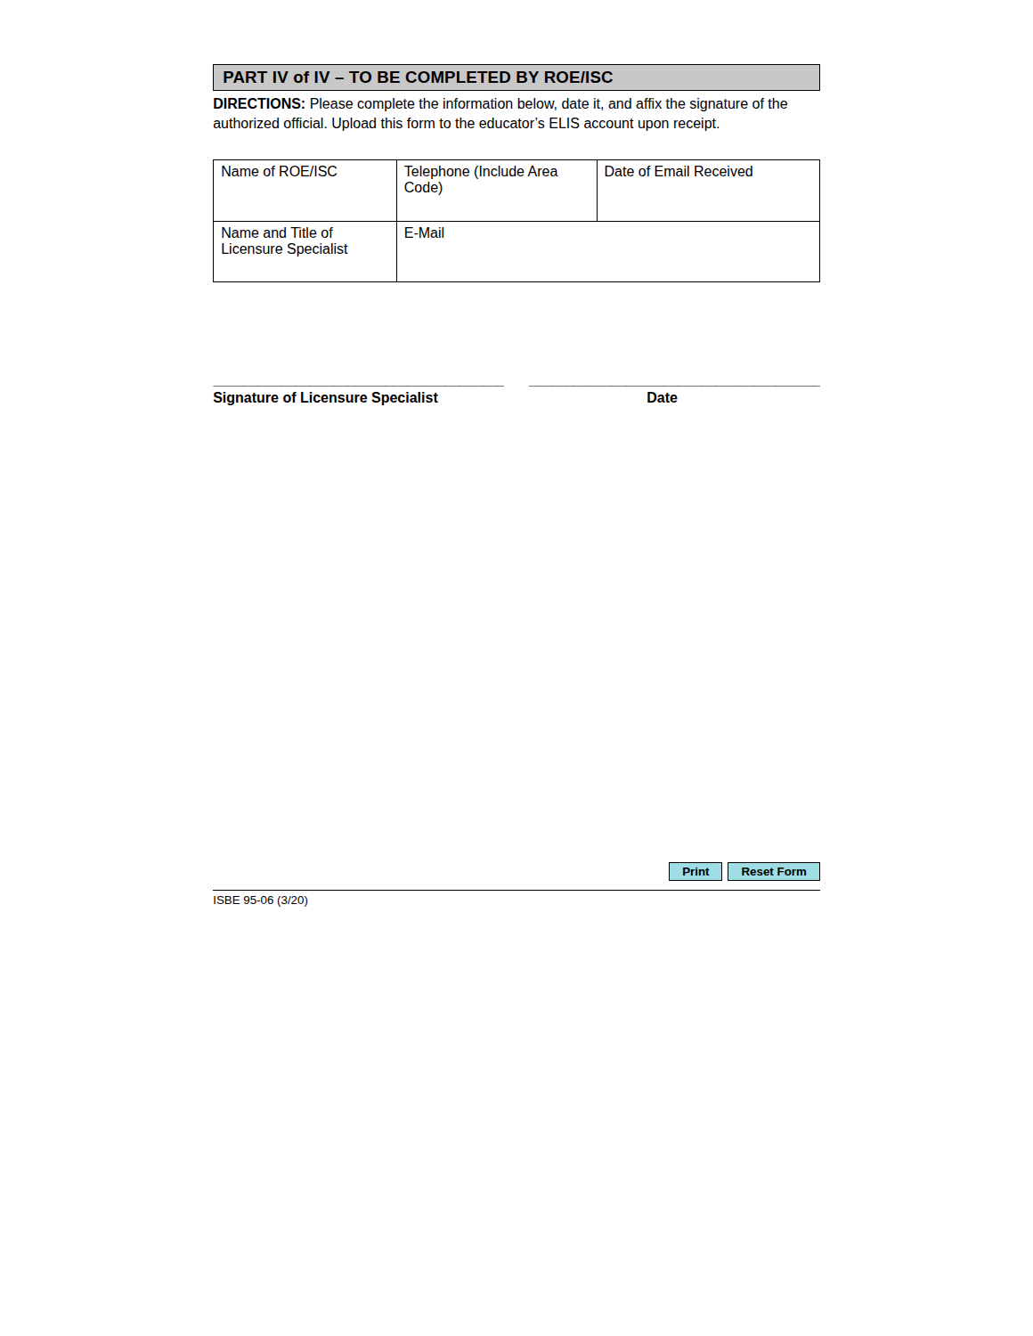PART IV of IV – TO BE COMPLETED BY ROE/ISC
DIRECTIONS: Please complete the information below, date it, and affix the signature of the authorized official. Upload this form to the educator’s ELIS account upon receipt.
| Name of ROE/ISC | Telephone (Include Area Code) | Date of Email Received |
| Name and Title of Licensure Specialist | E-Mail |
_______________________________________________
_______________________________________________
Signature of Licensure Specialist
Date
Print Reset Form
ISBE 95-06 (3/20)